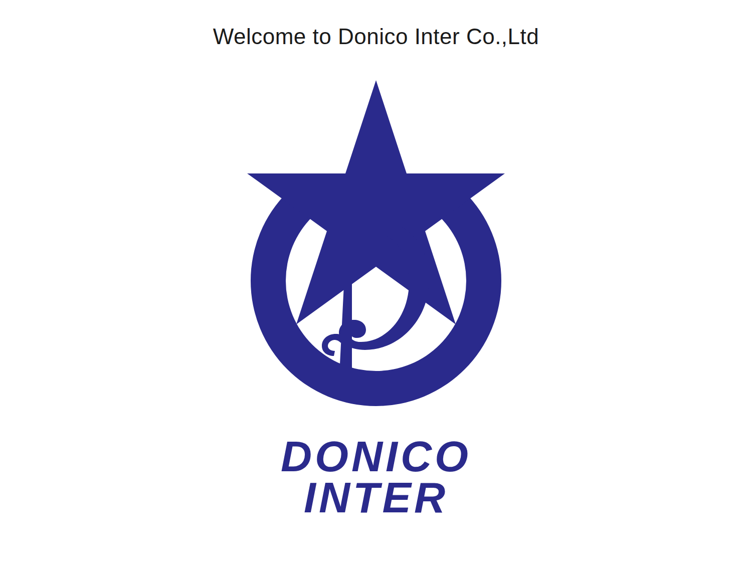Welcome to Donico Inter Co.,Ltd
DONICO INTER